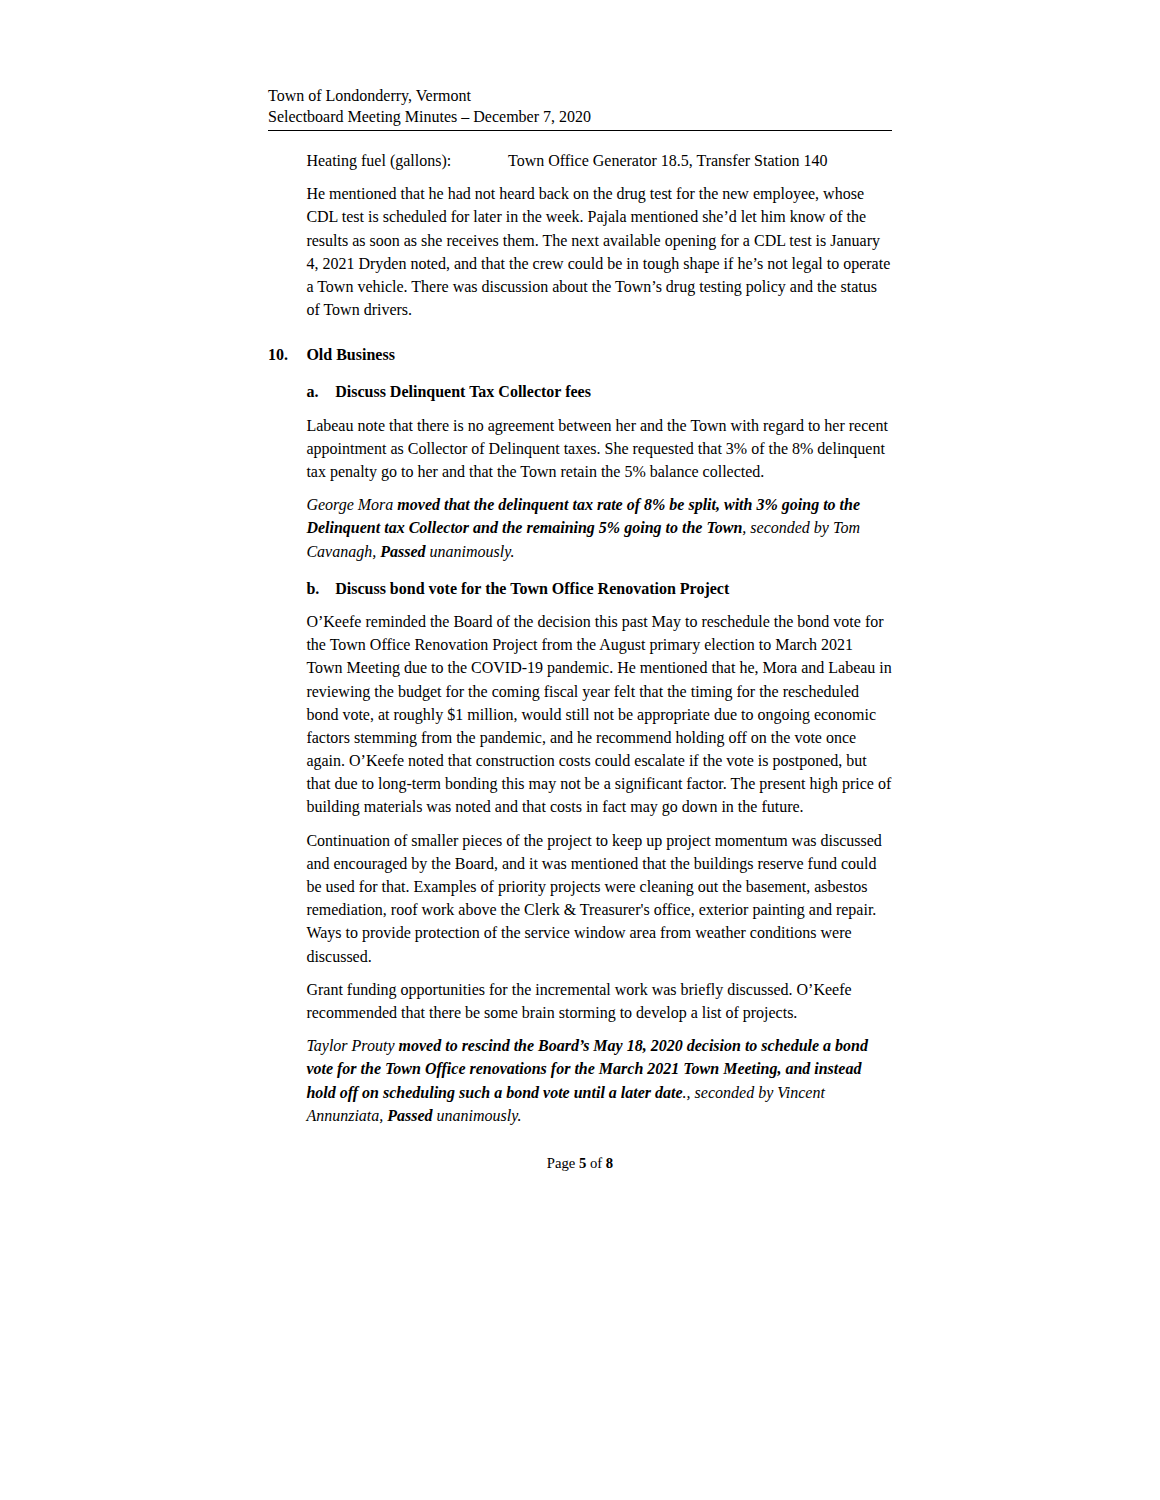Town of Londonderry, Vermont
Selectboard Meeting Minutes – December 7, 2020
Heating fuel (gallons): Town Office Generator 18.5, Transfer Station 140
He mentioned that he had not heard back on the drug test for the new employee, whose CDL test is scheduled for later in the week. Pajala mentioned she’d let him know of the results as soon as she receives them. The next available opening for a CDL test is January 4, 2021 Dryden noted, and that the crew could be in tough shape if he’s not legal to operate a Town vehicle. There was discussion about the Town’s drug testing policy and the status of Town drivers.
10. Old Business
a. Discuss Delinquent Tax Collector fees
Labeau note that there is no agreement between her and the Town with regard to her recent appointment as Collector of Delinquent taxes. She requested that 3% of the 8% delinquent tax penalty go to her and that the Town retain the 5% balance collected.
George Mora moved that the delinquent tax rate of 8% be split, with 3% going to the Delinquent tax Collector and the remaining 5% going to the Town, seconded by Tom Cavanagh, Passed unanimously.
b. Discuss bond vote for the Town Office Renovation Project
O’Keefe reminded the Board of the decision this past May to reschedule the bond vote for the Town Office Renovation Project from the August primary election to March 2021 Town Meeting due to the COVID-19 pandemic. He mentioned that he, Mora and Labeau in reviewing the budget for the coming fiscal year felt that the timing for the rescheduled bond vote, at roughly $1 million, would still not be appropriate due to ongoing economic factors stemming from the pandemic, and he recommend holding off on the vote once again. O’Keefe noted that construction costs could escalate if the vote is postponed, but that due to long-term bonding this may not be a significant factor. The present high price of building materials was noted and that costs in fact may go down in the future.
Continuation of smaller pieces of the project to keep up project momentum was discussed and encouraged by the Board, and it was mentioned that the buildings reserve fund could be used for that. Examples of priority projects were cleaning out the basement, asbestos remediation, roof work above the Clerk & Treasurer's office, exterior painting and repair. Ways to provide protection of the service window area from weather conditions were discussed.
Grant funding opportunities for the incremental work was briefly discussed. O’Keefe recommended that there be some brain storming to develop a list of projects.
Taylor Prouty moved to rescind the Board’s May 18, 2020 decision to schedule a bond vote for the Town Office renovations for the March 2021 Town Meeting, and instead hold off on scheduling such a bond vote until a later date., seconded by Vincent Annunziata, Passed unanimously.
Page 5 of 8